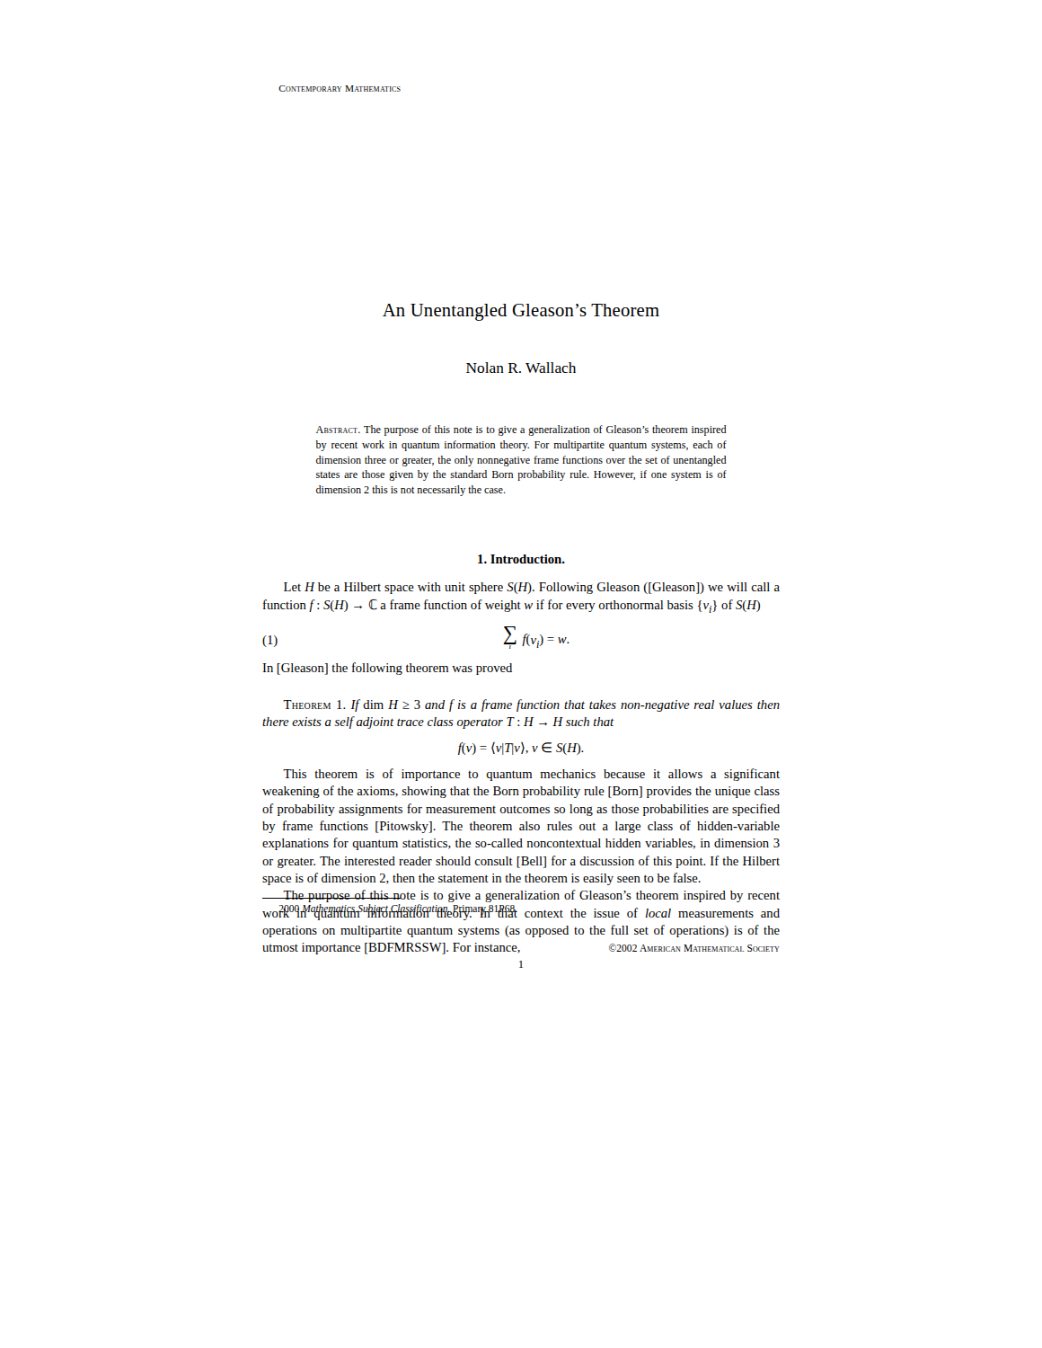Contemporary Mathematics
An Unentangled Gleason’s Theorem
Nolan R. Wallach
Abstract. The purpose of this note is to give a generalization of Gleason’s theorem inspired by recent work in quantum information theory. For multipartite quantum systems, each of dimension three or greater, the only nonnegative frame functions over the set of unentangled states are those given by the standard Born probability rule. However, if one system is of dimension 2 this is not necessarily the case.
1. Introduction.
Let H be a Hilbert space with unit sphere S(H). Following Gleason ([Gleason]) we will call a function f : S(H) → ℂ a frame function of weight w if for every orthonormal basis {vi} of S(H)
(1)
∑i f(vi) = w.
In [Gleason] the following theorem was proved
Theorem 1. If dim H ≥ 3 and f is a frame function that takes non-negative real values then there exists a self adjoint trace class operator T : H → H such that
f(v) = ⟨v|T|v⟩, v ∈ S(H).
This theorem is of importance to quantum mechanics because it allows a significant weakening of the axioms, showing that the Born probability rule [Born] provides the unique class of probability assignments for measurement outcomes so long as those probabilities are specified by frame functions [Pitowsky]. The theorem also rules out a large class of hidden-variable explanations for quantum statistics, the so-called noncontextual hidden variables, in dimension 3 or greater. The interested reader should consult [Bell] for a discussion of this point. If the Hilbert space is of dimension 2, then the statement in the theorem is easily seen to be false.
The purpose of this note is to give a generalization of Gleason’s theorem inspired by recent work in quantum information theory. In that context the issue of local measurements and operations on multipartite quantum systems (as opposed to the full set of operations) is of the utmost importance [BDFMRSSW]. For instance,
2000 Mathematics Subject Classification. Primary 81P68.
©2002 American Mathematical Society
1